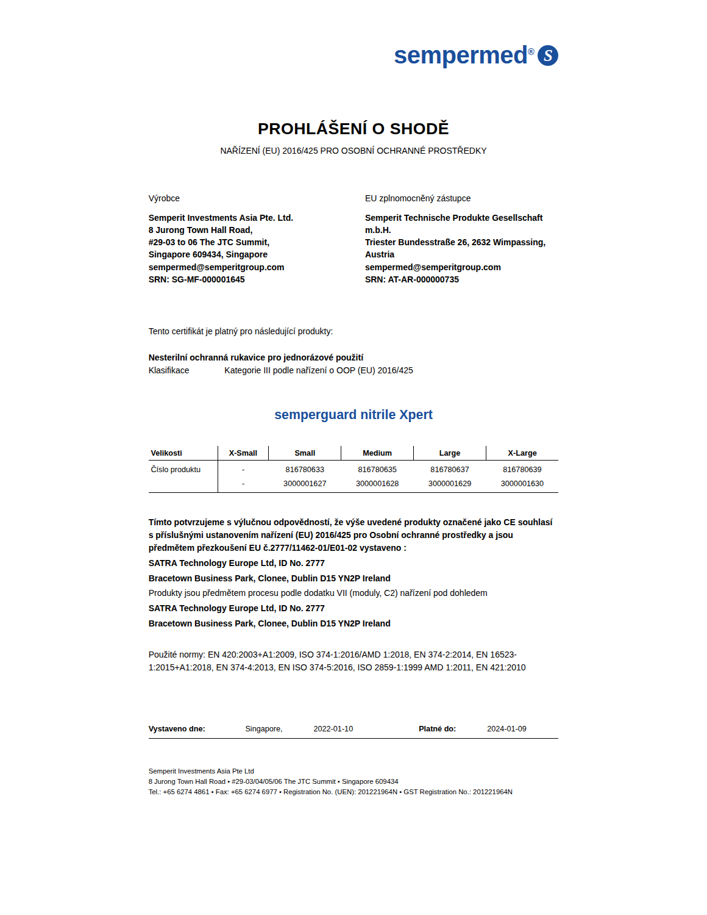sempermed®S
PROHLÁŠENÍ O SHODĚ
NAŘÍZENÍ (EU) 2016/425 PRO OSOBNÍ OCHRANNÉ PROSTŘEDKY
Výrobce
Semperit Investments Asia Pte. Ltd.
8 Jurong Town Hall Road,
#29-03 to 06 The JTC Summit,
Singapore 609434, Singapore
sempermed@semperitgroup.com
SRN: SG-MF-000001645
EU zplnomocněný zástupce
Semperit Technische Produkte Gesellschaft m.b.H.
Triester Bundesstraße 26, 2632 Wimpassing, Austria
sempermed@semperitgroup.com
SRN: AT-AR-000000735
Tento certifikát je platný pro následující produkty:
Nesterilní ochranná rukavice pro jednorázové použití
Klasifikace Kategorie III podle nařízení o OOP (EU) 2016/425
semperguard nitrile Xpert
| Velikosti | X-Small | Small | Medium | Large | X-Large |
| --- | --- | --- | --- | --- | --- |
| Číslo produktu | - | 816780633 | 816780635 | 816780637 | 816780639 |
| | - | 3000001627 | 3000001628 | 3000001629 | 3000001630 |
Tímto potvrzujeme s výlučnou odpovědností, že výše uvedené produkty označené jako CE souhlasí s příslušnými ustanovením nařízení (EU) 2016/425 pro Osobní ochranné prostředky a jsou předmětem přezkoušení EU č.2777/11462-01/E01-02 vystaveno :
SATRA Technology Europe Ltd, ID No. 2777
Bracetown Business Park, Clonee, Dublin D15 YN2P Ireland
Produkty jsou předmětem procesu podle dodatku VII (moduly, C2) nařízení pod dohledem
SATRA Technology Europe Ltd, ID No. 2777
Bracetown Business Park, Clonee, Dublin D15 YN2P Ireland
Použité normy: EN 420:2003+A1:2009, ISO 374-1:2016/AMD 1:2018, EN 374-2:2014, EN 16523-1:2015+A1:2018, EN 374-4:2013, EN ISO 374-5:2016, ISO 2859-1:1999 AMD 1:2011, EN 421:2010
| Vystaveno dne: | Singapore, | 2022-01-10 | Platné do: | 2024-01-09 |
Semperit Investments Asia Pte Ltd
8 Jurong Town Hall Road • #29-03/04/05/06 The JTC Summit • Singapore 609434
Tel.: +65 6274 4861 • Fax: +65 6274 6977 • Registration No. (UEN): 201221964N • GST Registration No.: 201221964N